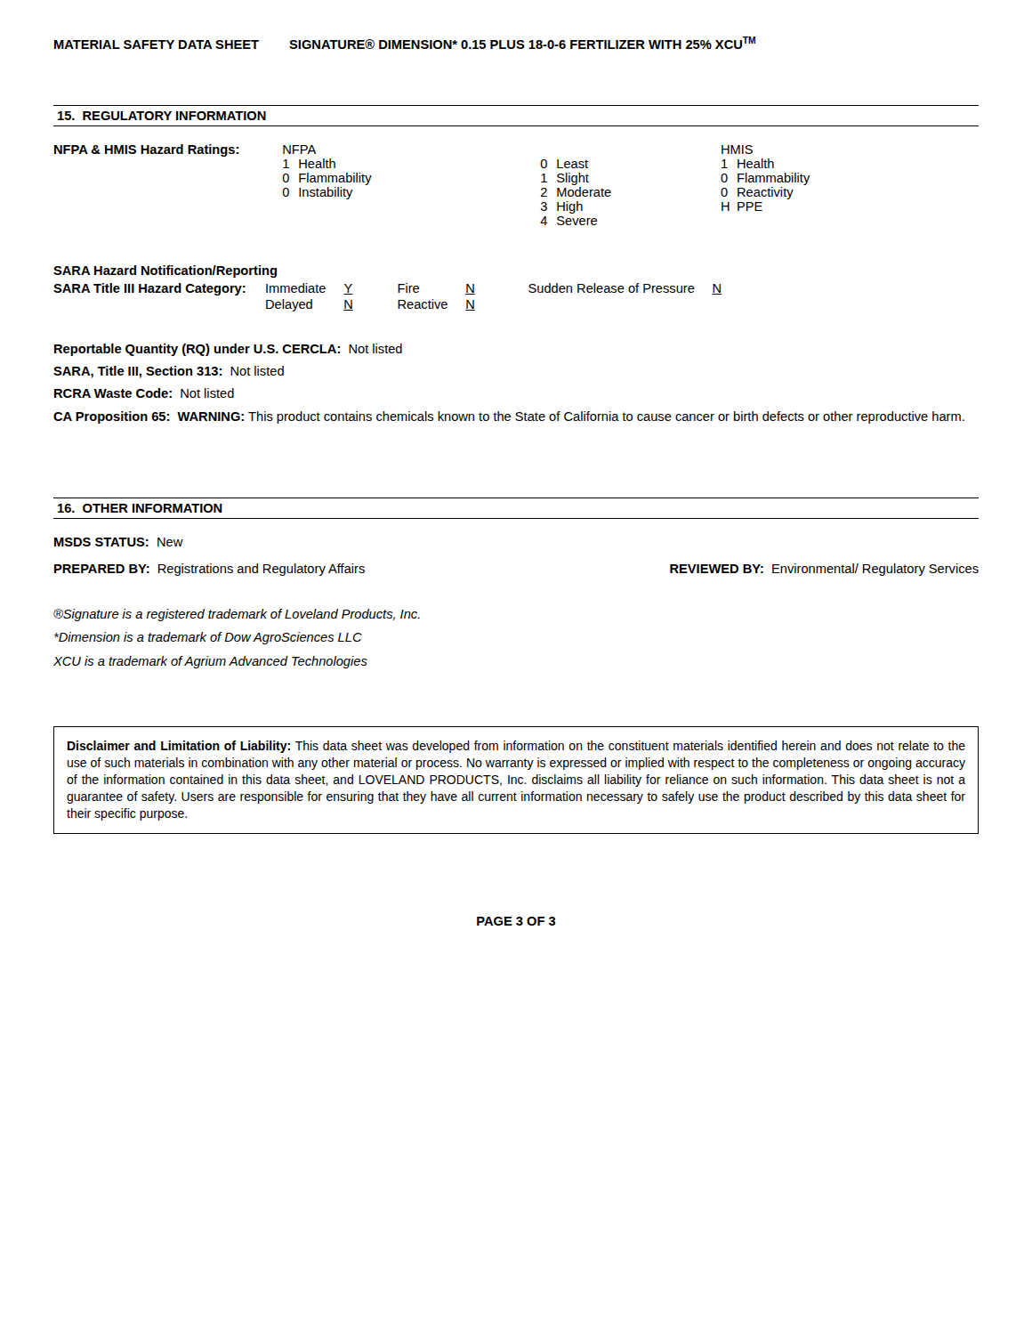MATERIAL SAFETY DATA SHEET SIGNATURE® DIMENSION* 0.15 PLUS 18-0-6 FERTILIZER WITH 25% XCUTM
15. REGULATORY INFORMATION
| NFPA & HMIS Hazard Ratings: | NFPA | | HMIS |
| | 1 Health | 0 Least | 1 Health |
| | 0 Flammability | 1 Slight | 0 Flammability |
| | 0 Instability | 2 Moderate | 0 Reactivity |
| | | 3 High | H PPE |
| | | 4 Severe | |
SARA Hazard Notification/Reporting
| SARA Title III Hazard Category: | Immediate | Y | Fire | N | Sudden Release of Pressure | N |
| | Delayed | N | Reactive | N | | |
Reportable Quantity (RQ) under U.S. CERCLA: Not listed
SARA, Title III, Section 313: Not listed
RCRA Waste Code: Not listed
CA Proposition 65: WARNING: This product contains chemicals known to the State of California to cause cancer or birth defects or other reproductive harm.
16. OTHER INFORMATION
MSDS STATUS: New
PREPARED BY: Registrations and Regulatory Affairs REVIEWED BY: Environmental/ Regulatory Services
®Signature is a registered trademark of Loveland Products, Inc.
*Dimension is a trademark of Dow AgroSciences LLC
XCU is a trademark of Agrium Advanced Technologies
Disclaimer and Limitation of Liability: This data sheet was developed from information on the constituent materials identified herein and does not relate to the use of such materials in combination with any other material or process. No warranty is expressed or implied with respect to the completeness or ongoing accuracy of the information contained in this data sheet, and LOVELAND PRODUCTS, Inc. disclaims all liability for reliance on such information. This data sheet is not a guarantee of safety. Users are responsible for ensuring that they have all current information necessary to safely use the product described by this data sheet for their specific purpose.
PAGE 3 OF 3